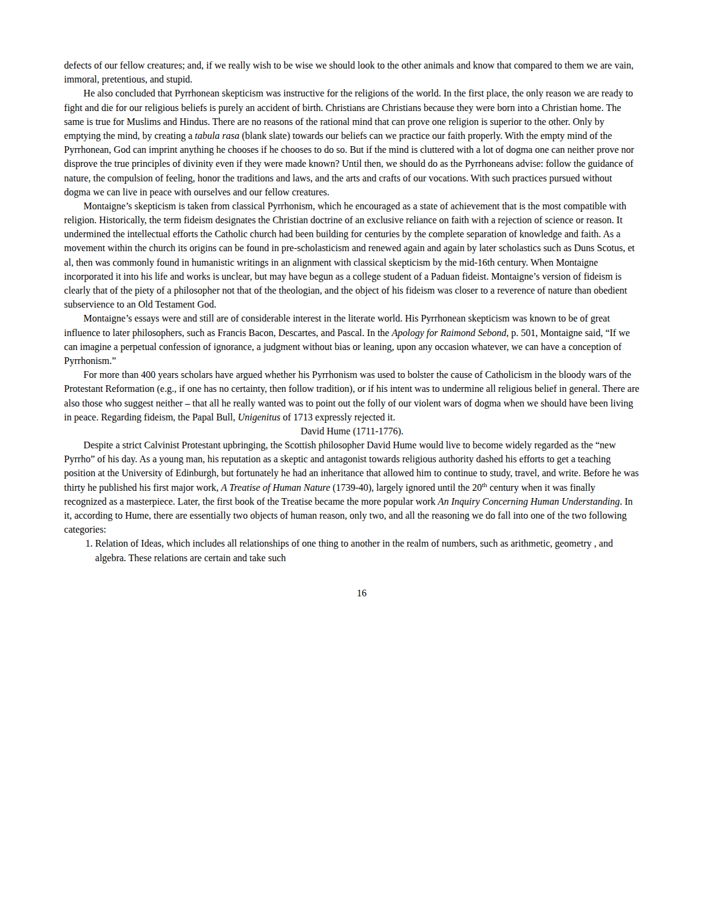defects of our fellow creatures; and, if we really wish to be wise we should look to the other animals and know that compared to them we are vain, immoral, pretentious, and stupid.
He also concluded that Pyrrhonean skepticism was instructive for the religions of the world. In the first place, the only reason we are ready to fight and die for our religious beliefs is purely an accident of birth. Christians are Christians because they were born into a Christian home. The same is true for Muslims and Hindus. There are no reasons of the rational mind that can prove one religion is superior to the other. Only by emptying the mind, by creating a tabula rasa (blank slate) towards our beliefs can we practice our faith properly. With the empty mind of the Pyrrhonean, God can imprint anything he chooses if he chooses to do so. But if the mind is cluttered with a lot of dogma one can neither prove nor disprove the true principles of divinity even if they were made known? Until then, we should do as the Pyrrhoneans advise: follow the guidance of nature, the compulsion of feeling, honor the traditions and laws, and the arts and crafts of our vocations. With such practices pursued without dogma we can live in peace with ourselves and our fellow creatures.
Montaigne’s skepticism is taken from classical Pyrrhonism, which he encouraged as a state of achievement that is the most compatible with religion. Historically, the term fideism designates the Christian doctrine of an exclusive reliance on faith with a rejection of science or reason. It undermined the intellectual efforts the Catholic church had been building for centuries by the complete separation of knowledge and faith. As a movement within the church its origins can be found in pre-scholasticism and renewed again and again by later scholastics such as Duns Scotus, et al, then was commonly found in humanistic writings in an alignment with classical skepticism by the mid-16th century. When Montaigne incorporated it into his life and works is unclear, but may have begun as a college student of a Paduan fideist. Montaigne’s version of fideism is clearly that of the piety of a philosopher not that of the theologian, and the object of his fideism was closer to a reverence of nature than obedient subservience to an Old Testament God.
Montaigne’s essays were and still are of considerable interest in the literate world. His Pyrrhonean skepticism was known to be of great influence to later philosophers, such as Francis Bacon, Descartes, and Pascal. In the Apology for Raimond Sebond, p. 501, Montaigne said, “If we can imagine a perpetual confession of ignorance, a judgment without bias or leaning, upon any occasion whatever, we can have a conception of Pyrrhonism.”
For more than 400 years scholars have argued whether his Pyrrhonism was used to bolster the cause of Catholicism in the bloody wars of the Protestant Reformation (e.g., if one has no certainty, then follow tradition), or if his intent was to undermine all religious belief in general. There are also those who suggest neither – that all he really wanted was to point out the folly of our violent wars of dogma when we should have been living in peace. Regarding fideism, the Papal Bull, Unigenitus of 1713 expressly rejected it.
David Hume (1711-1776).
Despite a strict Calvinist Protestant upbringing, the Scottish philosopher David Hume would live to become widely regarded as the “new Pyrrho” of his day. As a young man, his reputation as a skeptic and antagonist towards religious authority dashed his efforts to get a teaching position at the University of Edinburgh, but fortunately he had an inheritance that allowed him to continue to study, travel, and write. Before he was thirty he published his first major work, A Treatise of Human Nature (1739-40), largely ignored until the 20th century when it was finally recognized as a masterpiece. Later, the first book of the Treatise became the more popular work An Inquiry Concerning Human Understanding. In it, according to Hume, there are essentially two objects of human reason, only two, and all the reasoning we do fall into one of the two following categories:
Relation of Ideas, which includes all relationships of one thing to another in the realm of numbers, such as arithmetic, geometry , and algebra. These relations are certain and take such
16